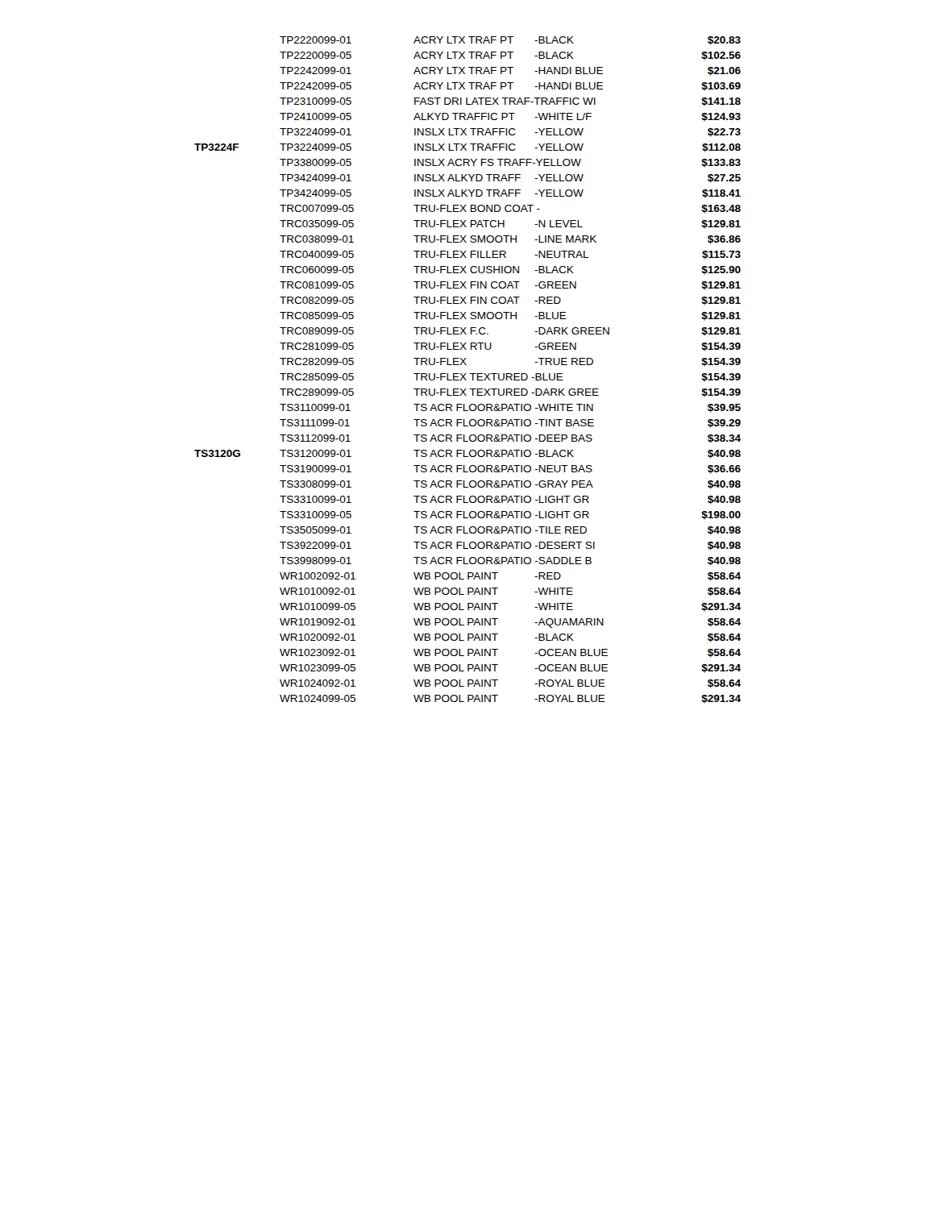| | TP2220099-01 | ACRY LTX TRAF PT -BLACK | $20.83 |
| | TP2220099-05 | ACRY LTX TRAF PT -BLACK | $102.56 |
| | TP2242099-01 | ACRY LTX TRAF PT -HANDI BLUE | $21.06 |
| | TP2242099-05 | ACRY LTX TRAF PT -HANDI BLUE | $103.69 |
| | TP2310099-05 | FAST DRI LATEX TRAF-TRAFFIC WI | $141.18 |
| | TP2410099-05 | ALKYD TRAFFIC PT -WHITE L/F | $124.93 |
| | TP3224099-01 | INSLX LTX TRAFFIC -YELLOW | $22.73 |
| TP3224F | TP3224099-05 | INSLX LTX TRAFFIC -YELLOW | $112.08 |
| | TP3380099-05 | INSLX ACRY FS TRAFF-YELLOW | $133.83 |
| | TP3424099-01 | INSLX ALKYD TRAFF -YELLOW | $27.25 |
| | TP3424099-05 | INSLX ALKYD TRAFF -YELLOW | $118.41 |
| | TRC007099-05 | TRU-FLEX BOND COAT - | $163.48 |
| | TRC035099-05 | TRU-FLEX PATCH -N LEVEL | $129.81 |
| | TRC038099-01 | TRU-FLEX SMOOTH -LINE MARK | $36.86 |
| | TRC040099-05 | TRU-FLEX FILLER -NEUTRAL | $115.73 |
| | TRC060099-05 | TRU-FLEX CUSHION -BLACK | $125.90 |
| | TRC081099-05 | TRU-FLEX FIN COAT -GREEN | $129.81 |
| | TRC082099-05 | TRU-FLEX FIN COAT -RED | $129.81 |
| | TRC085099-05 | TRU-FLEX SMOOTH -BLUE | $129.81 |
| | TRC089099-05 | TRU-FLEX F.C. -DARK GREEN | $129.81 |
| | TRC281099-05 | TRU-FLEX RTU -GREEN | $154.39 |
| | TRC282099-05 | TRU-FLEX -TRUE RED | $154.39 |
| | TRC285099-05 | TRU-FLEX TEXTURED -BLUE | $154.39 |
| | TRC289099-05 | TRU-FLEX TEXTURED -DARK GREE | $154.39 |
| | TS3110099-01 | TS ACR FLOOR&PATIO -WHITE TIN | $39.95 |
| | TS3111099-01 | TS ACR FLOOR&PATIO -TINT BASE | $39.29 |
| | TS3112099-01 | TS ACR FLOOR&PATIO -DEEP BAS | $38.34 |
| TS3120G | TS3120099-01 | TS ACR FLOOR&PATIO -BLACK | $40.98 |
| | TS3190099-01 | TS ACR FLOOR&PATIO -NEUT BAS | $36.66 |
| | TS3308099-01 | TS ACR FLOOR&PATIO -GRAY PEA | $40.98 |
| | TS3310099-01 | TS ACR FLOOR&PATIO -LIGHT GR | $40.98 |
| | TS3310099-05 | TS ACR FLOOR&PATIO -LIGHT GR | $198.00 |
| | TS3505099-01 | TS ACR FLOOR&PATIO -TILE RED | $40.98 |
| | TS3922099-01 | TS ACR FLOOR&PATIO -DESERT SI | $40.98 |
| | TS3998099-01 | TS ACR FLOOR&PATIO -SADDLE B | $40.98 |
| | WR1002092-01 | WB POOL PAINT -RED | $58.64 |
| | WR1010092-01 | WB POOL PAINT -WHITE | $58.64 |
| | WR1010099-05 | WB POOL PAINT -WHITE | $291.34 |
| | WR1019092-01 | WB POOL PAINT -AQUAMARIN | $58.64 |
| | WR1020092-01 | WB POOL PAINT -BLACK | $58.64 |
| | WR1023092-01 | WB POOL PAINT -OCEAN BLUE | $58.64 |
| | WR1023099-05 | WB POOL PAINT -OCEAN BLUE | $291.34 |
| | WR1024092-01 | WB POOL PAINT -ROYAL BLUE | $58.64 |
| | WR1024099-05 | WB POOL PAINT -ROYAL BLUE | $291.34 |